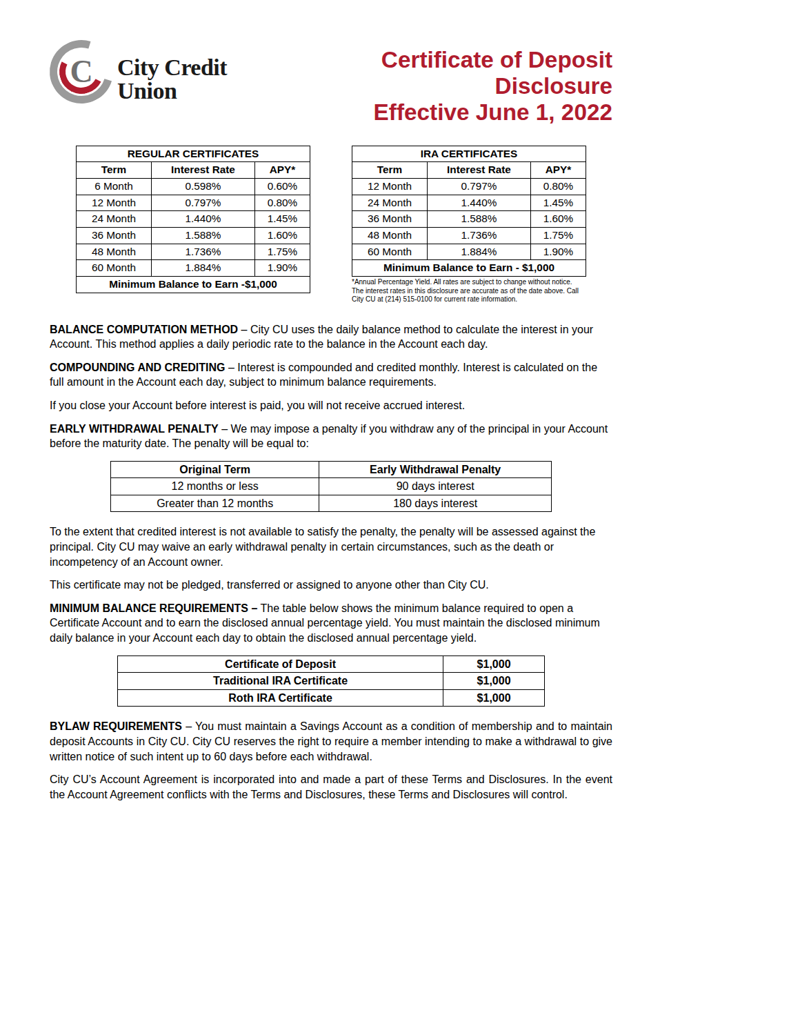C
City Credit Union
Certificate of Deposit Disclosure
Effective June 1, 2022
| REGULAR CERTIFICATES |
| --- |
| Term | Interest Rate | APY* |
| 6 Month | 0.598% | 0.60% |
| 12 Month | 0.797% | 0.80% |
| 24 Month | 1.440% | 1.45% |
| 36 Month | 1.588% | 1.60% |
| 48 Month | 1.736% | 1.75% |
| 60 Month | 1.884% | 1.90% |
| Minimum Balance to Earn -$1,000 |
| IRA CERTIFICATES |
| --- |
| Term | Interest Rate | APY* |
| 12 Month | 0.797% | 0.80% |
| 24 Month | 1.440% | 1.45% |
| 36 Month | 1.588% | 1.60% |
| 48 Month | 1.736% | 1.75% |
| 60 Month | 1.884% | 1.90% |
| Minimum Balance to Earn - $1,000 |
*Annual Percentage Yield. All rates are subject to change without notice. The interest rates in this disclosure are accurate as of the date above. Call City CU at (214) 515-0100 for current rate information.
BALANCE COMPUTATION METHOD – City CU uses the daily balance method to calculate the interest in your Account. This method applies a daily periodic rate to the balance in the Account each day.
COMPOUNDING AND CREDITING – Interest is compounded and credited monthly. Interest is calculated on the full amount in the Account each day, subject to minimum balance requirements.
If you close your Account before interest is paid, you will not receive accrued interest.
EARLY WITHDRAWAL PENALTY – We may impose a penalty if you withdraw any of the principal in your Account before the maturity date. The penalty will be equal to:
| Original Term | Early Withdrawal Penalty |
| --- | --- |
| 12 months or less | 90 days interest |
| Greater than 12 months | 180 days interest |
To the extent that credited interest is not available to satisfy the penalty, the penalty will be assessed against the principal. City CU may waive an early withdrawal penalty in certain circumstances, such as the death or incompetency of an Account owner.
This certificate may not be pledged, transferred or assigned to anyone other than City CU.
MINIMUM BALANCE REQUIREMENTS – The table below shows the minimum balance required to open a Certificate Account and to earn the disclosed annual percentage yield. You must maintain the disclosed minimum daily balance in your Account each day to obtain the disclosed annual percentage yield.
| Certificate of Deposit | $1,000 |
| --- | --- |
| Traditional IRA Certificate | $1,000 |
| Roth IRA Certificate | $1,000 |
BYLAW REQUIREMENTS – You must maintain a Savings Account as a condition of membership and to maintain deposit Accounts in City CU. City CU reserves the right to require a member intending to make a withdrawal to give written notice of such intent up to 60 days before each withdrawal.
City CU’s Account Agreement is incorporated into and made a part of these Terms and Disclosures. In the event the Account Agreement conflicts with the Terms and Disclosures, these Terms and Disclosures will control.